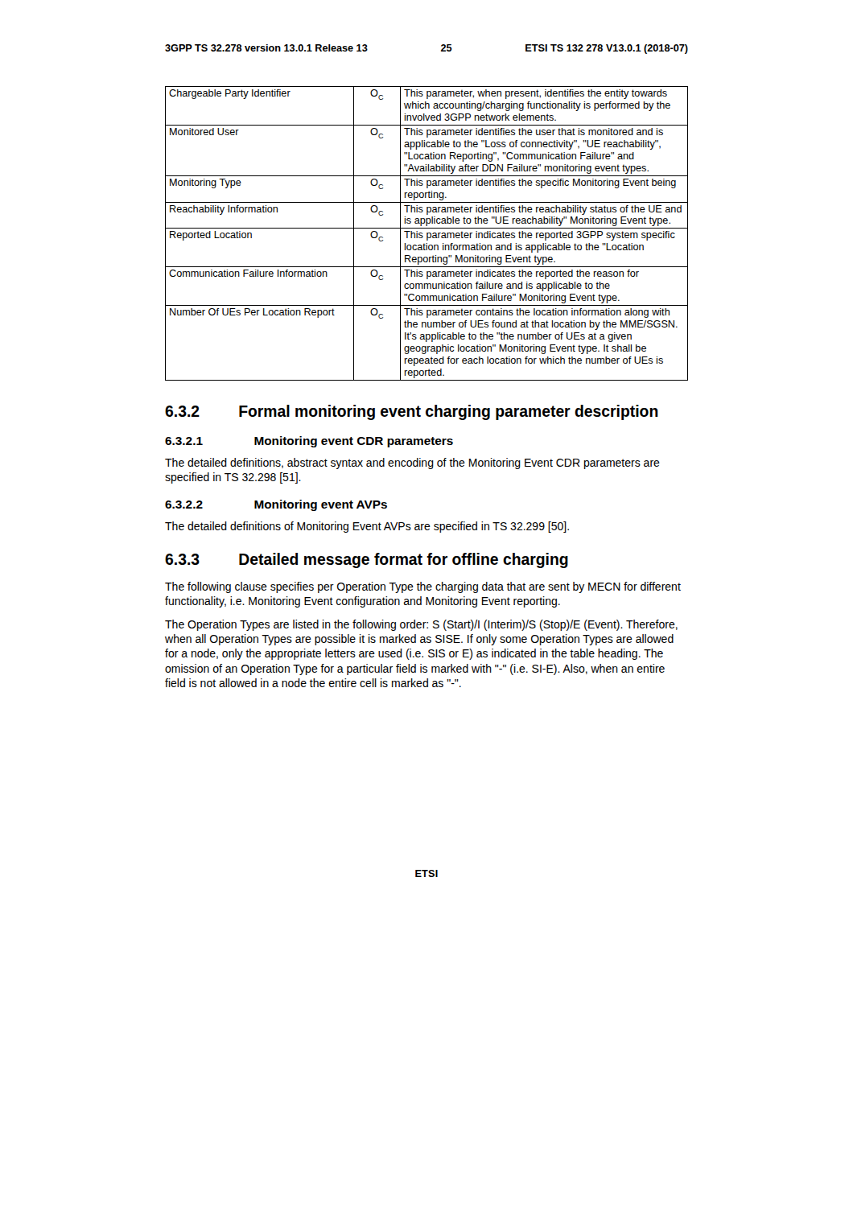3GPP TS 32.278 version 13.0.1 Release 13
25
ETSI TS 132 278 V13.0.1 (2018-07)
| Chargeable Party Identifier | O C | This parameter, when present, identifies the entity towards which accounting/charging functionality is performed by the involved 3GPP network elements. |
| Monitored User | O C | This parameter identifies the user that is monitored and is applicable to the "Loss of connectivity", "UE reachability", "Location Reporting", "Communication Failure" and "Availability after DDN Failure" monitoring event types. |
| Monitoring Type | O C | This parameter identifies the specific Monitoring Event being reporting. |
| Reachability Information | O C | This parameter identifies the reachability status of the UE and is applicable to the "UE reachability" Monitoring Event type. |
| Reported Location | O C | This parameter indicates the reported 3GPP system specific location information and is applicable to the "Location Reporting" Monitoring Event type. |
| Communication Failure Information | O C | This parameter indicates the reported the reason for communication failure and is applicable to the "Communication Failure" Monitoring Event type. |
| Number Of UEs Per Location Report | O C | This parameter contains the location information along with the number of UEs found at that location by the MME/SGSN. It's applicable to the "the number of UEs at a given geographic location" Monitoring Event type. It shall be repeated for each location for which the number of UEs is reported. |
6.3.2 Formal monitoring event charging parameter description
6.3.2.1 Monitoring event CDR parameters
The detailed definitions, abstract syntax and encoding of the Monitoring Event CDR parameters are specified in TS 32.298 [51].
6.3.2.2 Monitoring event AVPs
The detailed definitions of Monitoring Event AVPs are specified in TS 32.299 [50].
6.3.3 Detailed message format for offline charging
The following clause specifies per Operation Type the charging data that are sent by MECN for different functionality, i.e. Monitoring Event configuration and Monitoring Event reporting.
The Operation Types are listed in the following order: S (Start)/I (Interim)/S (Stop)/E (Event). Therefore, when all Operation Types are possible it is marked as SISE. If only some Operation Types are allowed for a node, only the appropriate letters are used (i.e. SIS or E) as indicated in the table heading. The omission of an Operation Type for a particular field is marked with "-" (i.e. SI-E). Also, when an entire field is not allowed in a node the entire cell is marked as "-".
ETSI